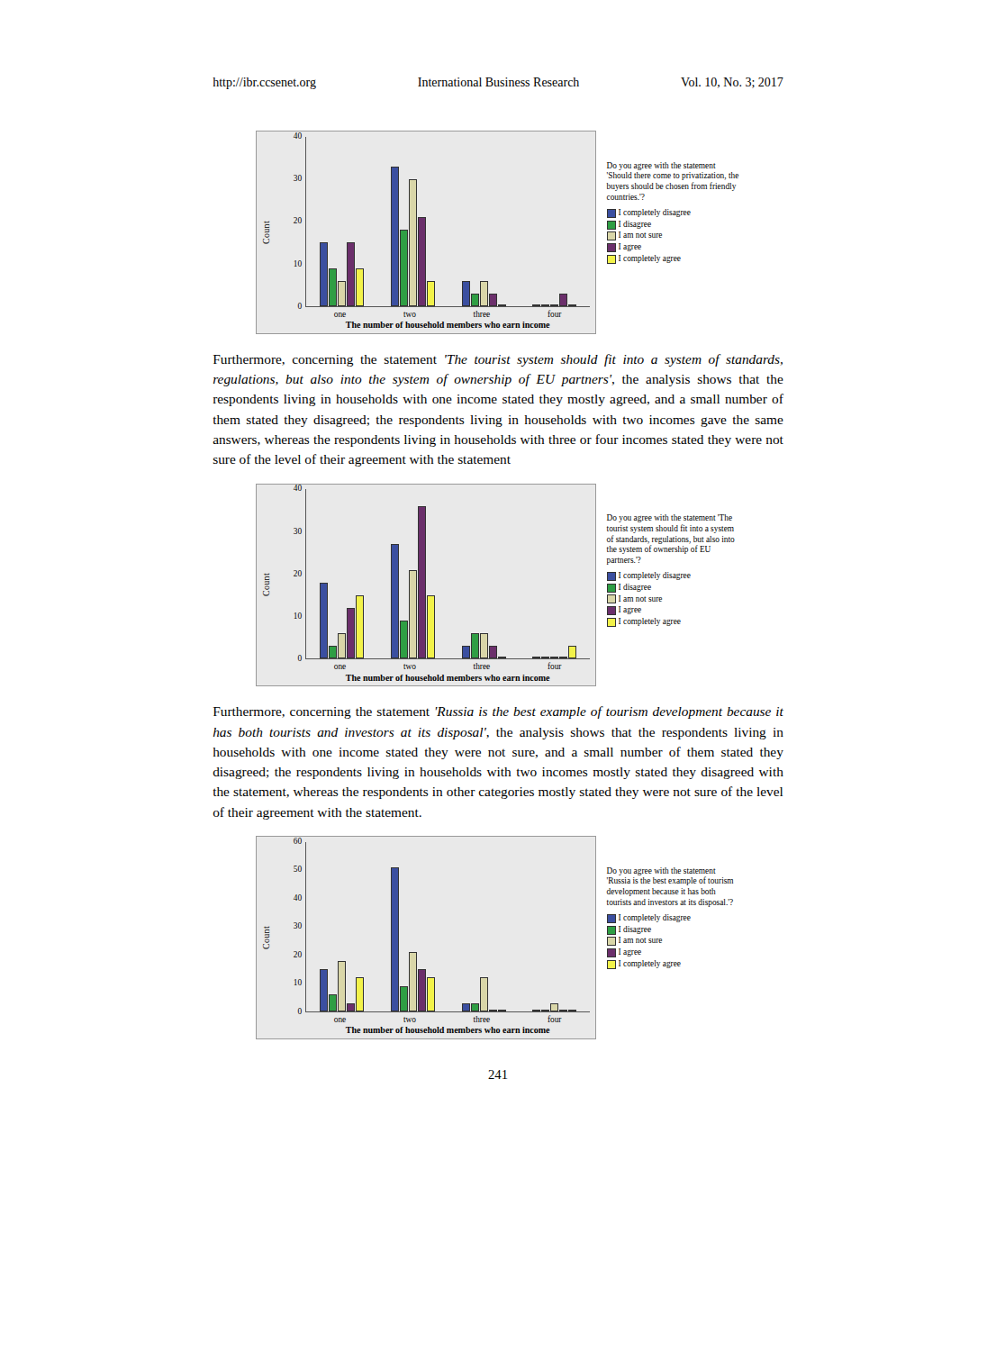http://ibr.ccsenet.org
International Business Research
Vol. 10, No. 3; 2017
Count
40 30 20 10 0
one two three four
The number of household members who earn income
Do you agree with the statement 'Should there come to privatization, the buyers should be chosen from friendly countries.'?
I completely disagree
I disagree
I am not sure
I agree
I completely agree
Furthermore, concerning the statement 'The tourist system should fit into a system of standards, regulations, but also into the system of ownership of EU partners', the analysis shows that the respondents living in households with one income stated they mostly agreed, and a small number of them stated they disagreed; the respondents living in households with two incomes gave the same answers, whereas the respondents living in households with three or four incomes stated they were not sure of the level of their agreement with the statement
Count
40 30 20 10 0
one two three four
The number of household members who earn income
Do you agree with the statement 'The tourist system should fit into a system of standards, regulations, but also into the system of ownership of EU partners.'?
I completely disagree
I disagree
I am not sure
I agree
I completely agree
Furthermore, concerning the statement 'Russia is the best example of tourism development because it has both tourists and investors at its disposal', the analysis shows that the respondents living in households with one income stated they were not sure, and a small number of them stated they disagreed; the respondents living in households with two incomes mostly stated they disagreed with the statement, whereas the respondents in other categories mostly stated they were not sure of the level of their agreement with the statement.
Count
60 50 40 30 20 10 0
one two three four
The number of household members who earn income
Do you agree with the statement 'Russia is the best example of tourism development because it has both tourists and investors at its disposal.'?
I completely disagree
I disagree
I am not sure
I agree
I completely agree
241